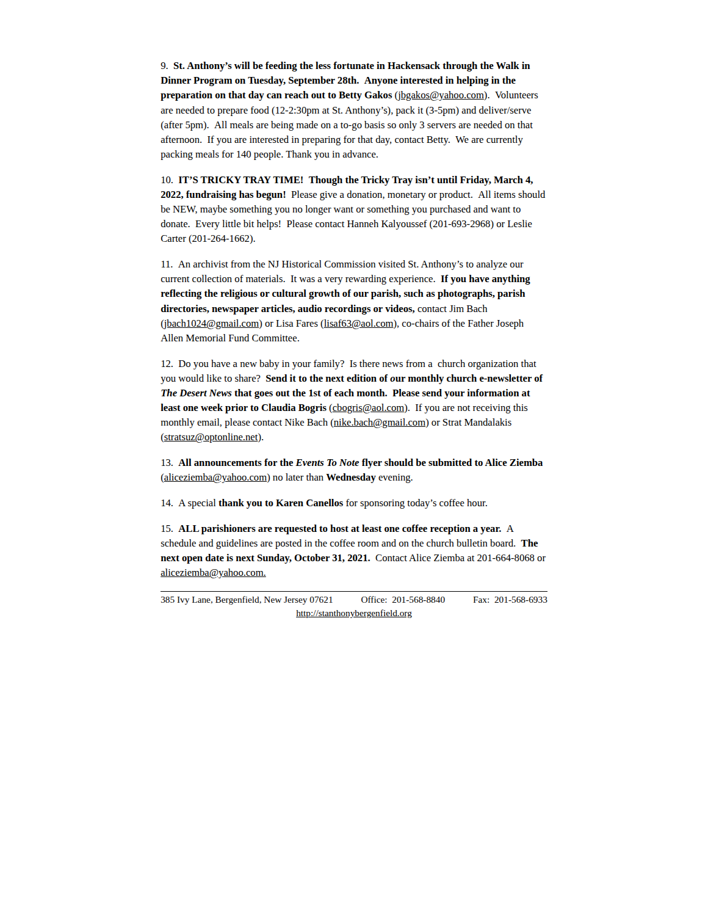9. St. Anthony’s will be feeding the less fortunate in Hackensack through the Walk in Dinner Program on Tuesday, September 28th. Anyone interested in helping in the preparation on that day can reach out to Betty Gakos (jbgakos@yahoo.com). Volunteers are needed to prepare food (12-2:30pm at St. Anthony’s), pack it (3-5pm) and deliver/serve (after 5pm). All meals are being made on a to-go basis so only 3 servers are needed on that afternoon. If you are interested in preparing for that day, contact Betty. We are currently packing meals for 140 people. Thank you in advance.
10. IT’S TRICKY TRAY TIME! Though the Tricky Tray isn’t until Friday, March 4, 2022, fundraising has begun! Please give a donation, monetary or product. All items should be NEW, maybe something you no longer want or something you purchased and want to donate. Every little bit helps! Please contact Hanneh Kalyoussef (201-693-2968) or Leslie Carter (201-264-1662).
11. An archivist from the NJ Historical Commission visited St. Anthony’s to analyze our current collection of materials. It was a very rewarding experience. If you have anything reflecting the religious or cultural growth of our parish, such as photographs, parish directories, newspaper articles, audio recordings or videos, contact Jim Bach (jbach1024@gmail.com) or Lisa Fares (lisaf63@aol.com), co-chairs of the Father Joseph Allen Memorial Fund Committee.
12. Do you have a new baby in your family? Is there news from a church organization that you would like to share? Send it to the next edition of our monthly church e-newsletter of The Desert News that goes out the 1st of each month. Please send your information at least one week prior to Claudia Bogris (cbogris@aol.com). If you are not receiving this monthly email, please contact Nike Bach (nike.bach@gmail.com) or Strat Mandalakis (stratsuz@optonline.net).
13. All announcements for the Events To Note flyer should be submitted to Alice Ziemba (aliceziemba@yahoo.com) no later than Wednesday evening.
14. A special thank you to Karen Canellos for sponsoring today’s coffee hour.
15. ALL parishioners are requested to host at least one coffee reception a year. A schedule and guidelines are posted in the coffee room and on the church bulletin board. The next open date is next Sunday, October 31, 2021. Contact Alice Ziemba at 201-664-8068 or aliceziemba@yahoo.com.
385 Ivy Lane, Bergenfield, New Jersey 07621 Office: 201-568-8840 Fax: 201-568-6933
http://stanthonybergenfield.org